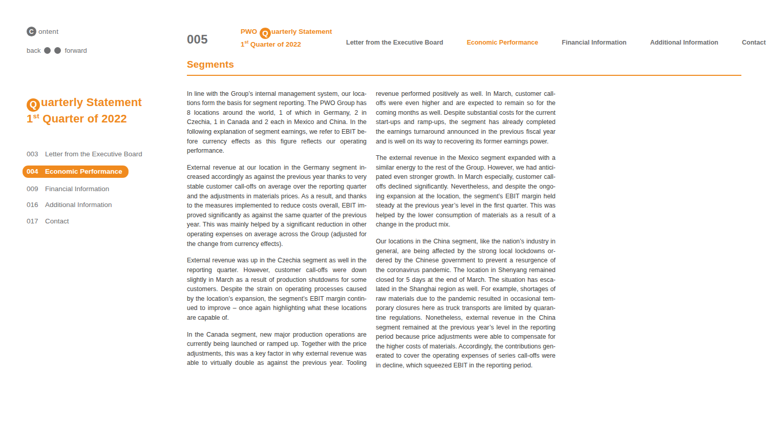Content
back forward
Quarterly Statement
1st Quarter of 2022
003 Letter from the Executive Board
004 Economic Performance
009 Financial Information
016 Additional Information
017 Contact
005
PWO Quarterly Statement
1st Quarter of 2022
Letter from the Executive Board Economic Performance Financial Information Additional Information Contact
Segments
In line with the Group’s internal management system, our locations form the basis for segment reporting. The PWO Group has 8 locations around the world, 1 of which in Germany, 2 in Czechia, 1 in Canada and 2 each in Mexico and China. In the following explanation of segment earnings, we refer to EBIT before currency effects as this figure reflects our operating performance.
External revenue at our location in the Germany segment increased accordingly as against the previous year thanks to very stable customer call-offs on average over the reporting quarter and the adjustments in materials prices. As a result, and thanks to the measures implemented to reduce costs overall, EBIT improved significantly as against the same quarter of the previous year. This was mainly helped by a significant reduction in other operating expenses on average across the Group (adjusted for the change from currency effects).
External revenue was up in the Czechia segment as well in the reporting quarter. However, customer call-offs were down slightly in March as a result of production shutdowns for some customers. Despite the strain on operating processes caused by the location’s expansion, the segment’s EBIT margin continued to improve – once again highlighting what these locations are capable of.
In the Canada segment, new major production operations are currently being launched or ramped up. Together with the price adjustments, this was a key factor in why external revenue was able to virtually double as against the previous year. Tooling revenue performed positively as well. In March, customer call-offs were even higher and are expected to remain so for the coming months as well. Despite substantial costs for the current start-ups and ramp-ups, the segment has already completed the earnings turnaround announced in the previous fiscal year and is well on its way to recovering its former earnings power.
The external revenue in the Mexico segment expanded with a similar energy to the rest of the Group. However, we had anticipated even stronger growth. In March especially, customer call-offs declined significantly. Nevertheless, and despite the ongoing expansion at the location, the segment’s EBIT margin held steady at the previous year’s level in the first quarter. This was helped by the lower consumption of materials as a result of a change in the product mix.
Our locations in the China segment, like the nation’s industry in general, are being affected by the strong local lockdowns ordered by the Chinese government to prevent a resurgence of the coronavirus pandemic. The location in Shenyang remained closed for 5 days at the end of March. The situation has escalated in the Shanghai region as well. For example, shortages of raw materials due to the pandemic resulted in occasional temporary closures here as truck transports are limited by quarantine regulations. Nonetheless, external revenue in the China segment remained at the previous year’s level in the reporting period because price adjustments were able to compensate for the higher costs of materials. Accordingly, the contributions generated to cover the operating expenses of series call-offs were in decline, which squeezed EBIT in the reporting period.